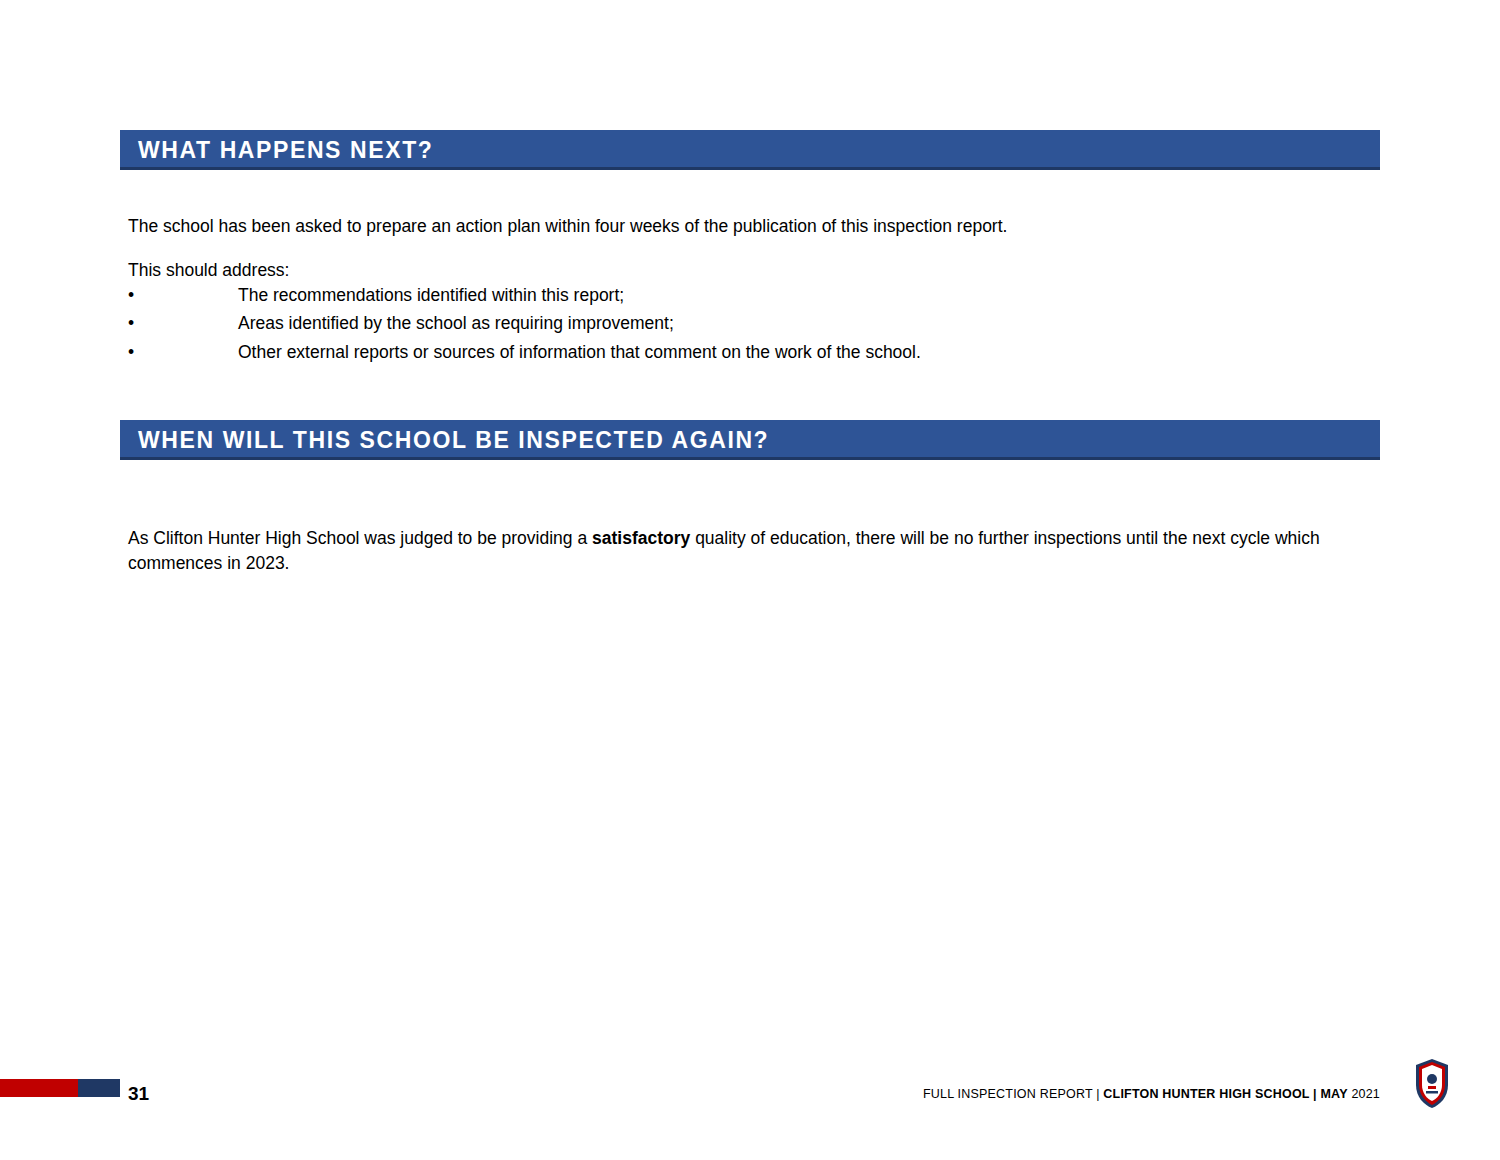WHAT HAPPENS NEXT?
The school has been asked to prepare an action plan within four weeks of the publication of this inspection report.
This should address:
The recommendations identified within this report;
Areas identified by the school as requiring improvement;
Other external reports or sources of information that comment on the work of the school.
WHEN WILL THIS SCHOOL BE INSPECTED AGAIN?
As Clifton Hunter High School was judged to be providing a satisfactory quality of education, there will be no further inspections until the next cycle which commences in 2023.
31
FULL INSPECTION REPORT | CLIFTON HUNTER HIGH SCHOOL | MAY 2021